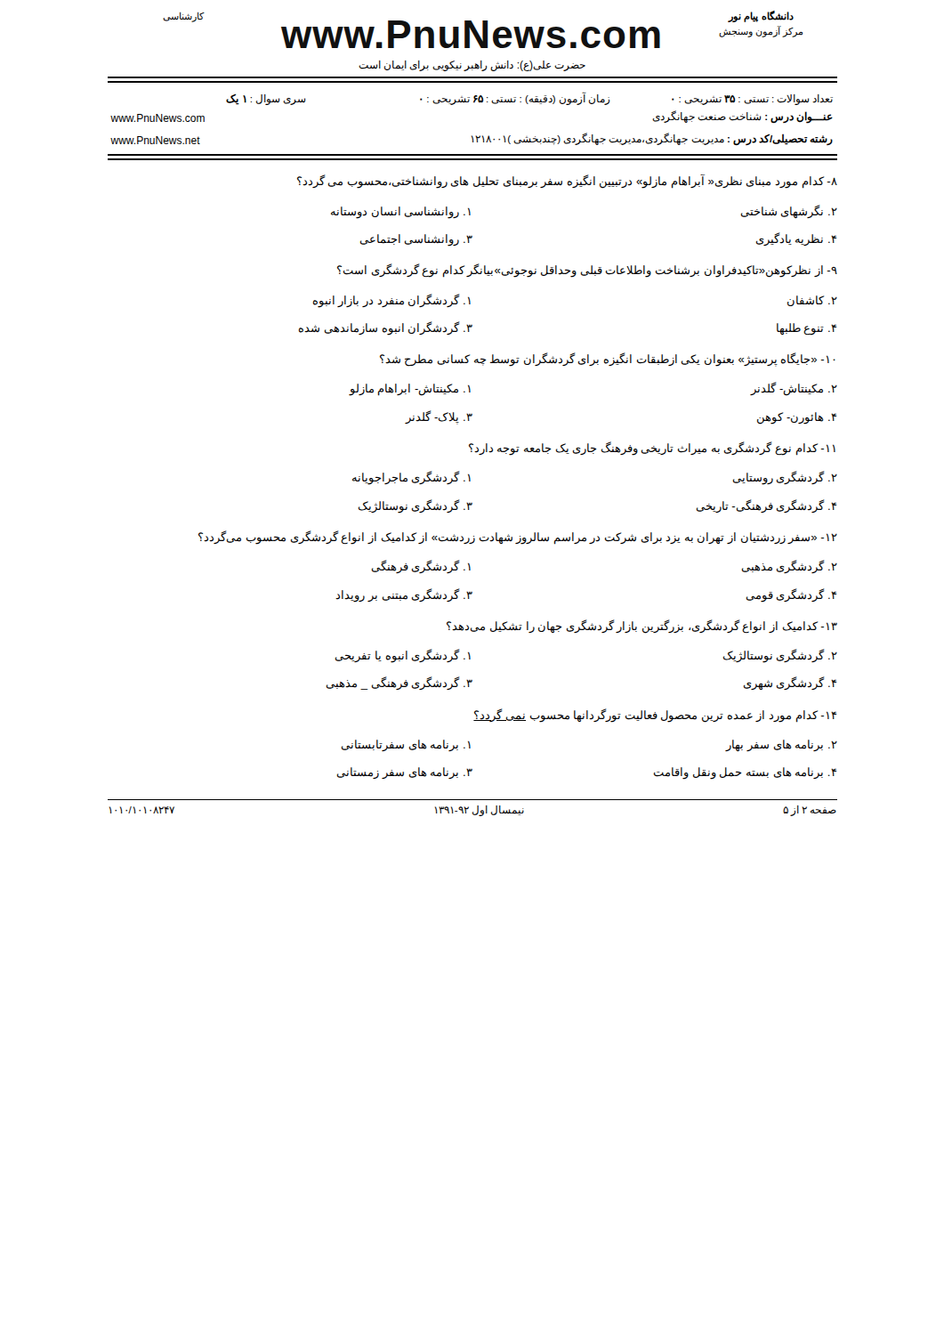دانشگاه پیام نور
مرکز آزمون وسنجش
www.PnuNews.com
کارشناسی
حضرت علی(ع): دانش راهبر نیکویی برای ایمان است
| تعداد سوالات : تستی : ۳۵ تشریحی : ۰ | زمان آزمون (دقیقه) : تستی : ۶۵ تشریحی : ۰ | سری سوال : ۱ یک |
| عنـــوان درس : شناخت صنعت جهانگردی | www.PnuNews.com |
| رشته تحصیلی/کد درس : مدیریت جهانگردی،مدیریت جهانگردی (چندبخشی )۱۲۱۸۰۰۱ | www.PnuNews.net |
۸- کدام مورد مبنای نظری« آبراهام مازلو» درتبیین انگیزه سفر برمبنای تحلیل های روانشناختی،محسوب می گردد؟
| ۲. نگرشهای شناختی | ۱. روانشناسی انسان دوستانه |
| ۴. نظریه یادگیری | ۳. روانشناسی اجتماعی |
۹- از نظرکوهن«تاکیدفراوان برشناخت واطلاعات قبلی وحداقل نوجوئی»بیانگر کدام نوع گردشگری است؟
| ۲. کاشفان | ۱. گردشگران منفرد در بازار انبوه |
| ۴. تنوع طلبها | ۳. گردشگران انبوه سازماندهی شده |
۱۰- «جایگاه پرستیژ» بعنوان یکی ازطبقات انگیزه برای گردشگران توسط چه کسانی مطرح شد؟
| ۲. مکینتاش- گلدنر | ۱. مکینتاش- ابراهام مازلو |
| ۴. هائورن- کوهن | ۳. پلاک- گلدنر |
۱۱- کدام نوع گردشگری به میراث تاریخی وفرهنگ جاری یک جامعه توجه دارد؟
| ۲. گردشگری روستایی | ۱. گردشگری ماجراجویانه |
| ۴. گردشگری فرهنگی- تاریخی | ۳. گردشگری نوستالژیک |
۱۲- «سفر زردشتیان از تهران به یزد برای شرکت در مراسم سالروز شهادت زردشت» از کدامیک از انواع گردشگری محسوب می‌گردد؟
| ۲. گردشگری مذهبی | ۱. گردشگری فرهنگی |
| ۴. گردشگری قومی | ۳. گردشگری مبتنی بر رویداد |
۱۳- کدامیک از انواع گردشگری، بزرگترین بازار گردشگری جهان را تشکیل می‌دهد؟
| ۲. گردشگری نوستالژیک | ۱. گردشگری انبوه یا تفریحی |
| ۴. گردشگری شهری | ۳. گردشگری فرهنگی _ مذهبی |
۱۴- کدام مورد از عمده ترین محصول فعالیت تورگردانها محسوب نمی گردد؟
| ۲. برنامه های سفر بهار | ۱. برنامه های سفرتابستانی |
| ۴. برنامه های بسته حمل ونقل واقامت | ۳. برنامه های سفر زمستانی |
صفحه ۲ از ۵
نیمسال اول ۹۲-۱۳۹۱
۱۰۱۰/۱۰۱۰۸۲۴۷